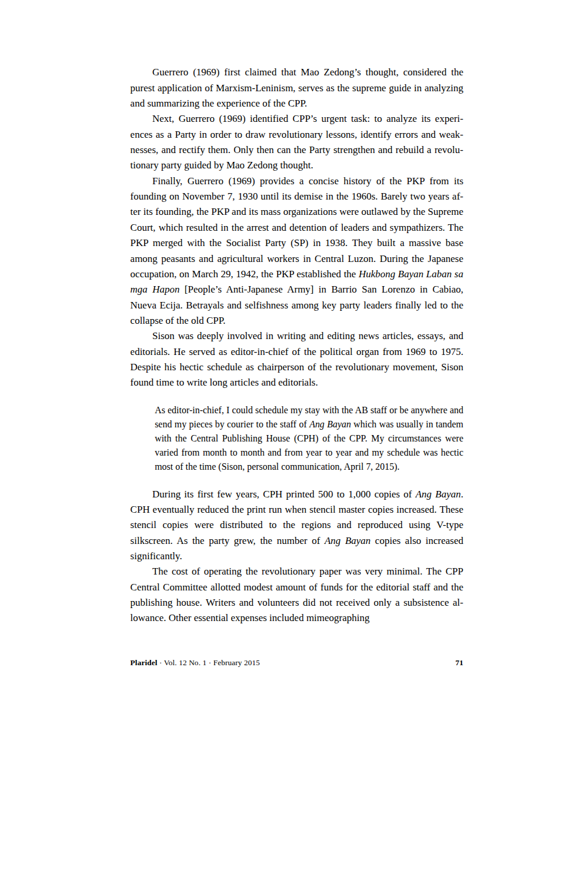Guerrero (1969) first claimed that Mao Zedong’s thought, considered the purest application of Marxism-Leninism, serves as the supreme guide in analyzing and summarizing the experience of the CPP.
Next, Guerrero (1969) identified CPP’s urgent task: to analyze its experiences as a Party in order to draw revolutionary lessons, identify errors and weaknesses, and rectify them. Only then can the Party strengthen and rebuild a revolutionary party guided by Mao Zedong thought.
Finally, Guerrero (1969) provides a concise history of the PKP from its founding on November 7, 1930 until its demise in the 1960s. Barely two years after its founding, the PKP and its mass organizations were outlawed by the Supreme Court, which resulted in the arrest and detention of leaders and sympathizers. The PKP merged with the Socialist Party (SP) in 1938. They built a massive base among peasants and agricultural workers in Central Luzon. During the Japanese occupation, on March 29, 1942, the PKP established the Hukbong Bayan Laban sa mga Hapon [People’s Anti-Japanese Army] in Barrio San Lorenzo in Cabiao, Nueva Ecija. Betrayals and selfishness among key party leaders finally led to the collapse of the old CPP.
Sison was deeply involved in writing and editing news articles, essays, and editorials. He served as editor-in-chief of the political organ from 1969 to 1975. Despite his hectic schedule as chairperson of the revolutionary movement, Sison found time to write long articles and editorials.
As editor-in-chief, I could schedule my stay with the AB staff or be anywhere and send my pieces by courier to the staff of Ang Bayan which was usually in tandem with the Central Publishing House (CPH) of the CPP. My circumstances were varied from month to month and from year to year and my schedule was hectic most of the time (Sison, personal communication, April 7, 2015).
During its first few years, CPH printed 500 to 1,000 copies of Ang Bayan. CPH eventually reduced the print run when stencil master copies increased. These stencil copies were distributed to the regions and reproduced using V-type silkscreen. As the party grew, the number of Ang Bayan copies also increased significantly.
The cost of operating the revolutionary paper was very minimal. The CPP Central Committee allotted modest amount of funds for the editorial staff and the publishing house. Writers and volunteers did not received only a subsistence allowance. Other essential expenses included mimeographing
Plaridel · Vol. 12 No. 1 · February 2015
71